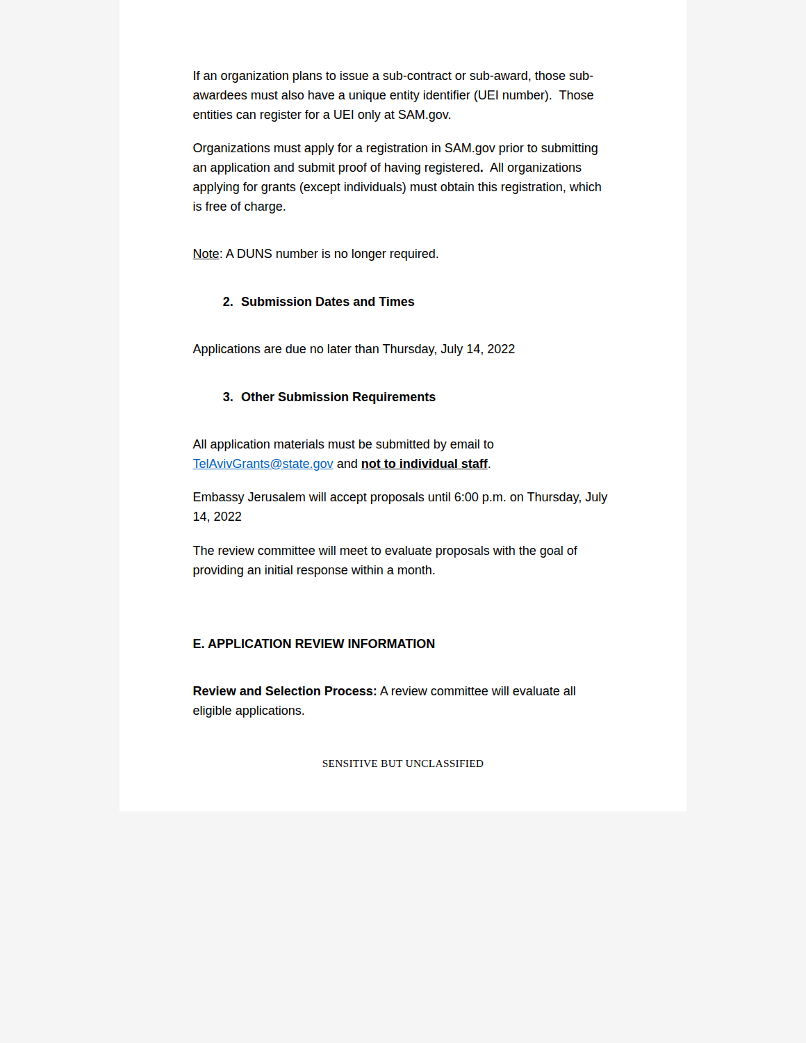If an organization plans to issue a sub-contract or sub-award, those sub-awardees must also have a unique entity identifier (UEI number). Those entities can register for a UEI only at SAM.gov.
Organizations must apply for a registration in SAM.gov prior to submitting an application and submit proof of having registered. All organizations applying for grants (except individuals) must obtain this registration, which is free of charge.
Note: A DUNS number is no longer required.
2. Submission Dates and Times
Applications are due no later than Thursday, July 14, 2022
3. Other Submission Requirements
All application materials must be submitted by email to TelAvivGrants@state.gov and not to individual staff.
Embassy Jerusalem will accept proposals until 6:00 p.m. on Thursday, July 14, 2022
The review committee will meet to evaluate proposals with the goal of providing an initial response within a month.
E. APPLICATION REVIEW INFORMATION
Review and Selection Process: A review committee will evaluate all eligible applications.
SENSITIVE BUT UNCLASSIFIED